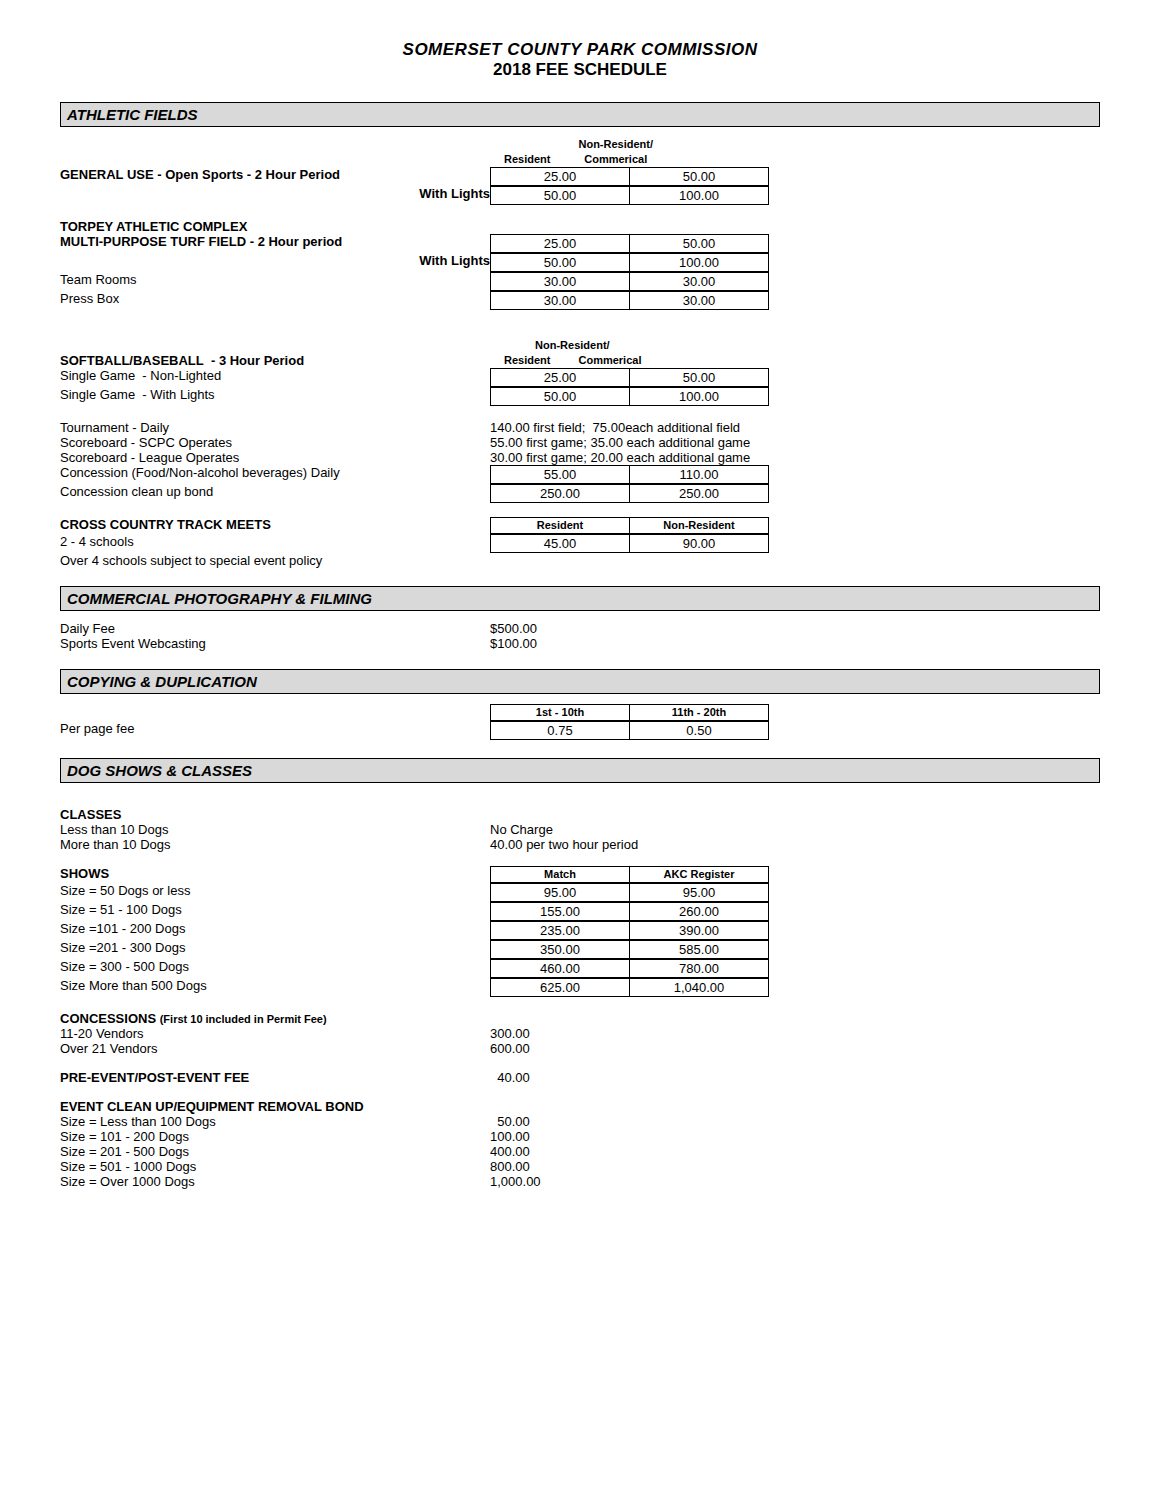SOMERSET COUNTY PARK COMMISSION
2018 FEE SCHEDULE
ATHLETIC FIELDS
| | / / Non-Resident/ / / --- / --- / / Resident / Commerical / |
| GENERAL USE - Open Sports - 2 Hour Period | / 25.00 / 50.00 / |
| With Lights | / 50.00 / 100.00 / |
TORPEY ATHLETIC COMPLEX
| MULTI-PURPOSE TURF FIELD - 2 Hour period | / 25.00 / 50.00 / |
| With Lights | / 50.00 / 100.00 / |
| Team Rooms | / 30.00 / 30.00 / |
| Press Box | / 30.00 / 30.00 / |
| | / / Non-Resident/ / / --- / --- / |
| SOFTBALL/BASEBALL - 3 Hour Period | / Resident / Commerical / / --- / --- / |
| Single Game - Non-Lighted | / 25.00 / 50.00 / |
| Single Game - With Lights | / 50.00 / 100.00 / |
| Tournament - Daily | 140.00 first field; 75.00each additional field |
| Scoreboard - SCPC Operates | 55.00 first game; 35.00 each additional game |
| Scoreboard - League Operates | 30.00 first game; 20.00 each additional game |
| Concession (Food/Non-alcohol beverages) Daily | / 55.00 / 110.00 / |
| Concession clean up bond | / 250.00 / 250.00 / |
| CROSS COUNTRY TRACK MEETS | / Resident / Non-Resident / / --- / --- / |
| 2 - 4 schools | / 45.00 / 90.00 / |
| Over 4 schools subject to special event policy |
COMMERCIAL PHOTOGRAPHY & FILMING
| Daily Fee | $500.00 |
| Sports Event Webcasting | $100.00 |
COPYING & DUPLICATION
| | / 1st - 10th / 11th - 20th / / --- / --- / |
| Per page fee | / 0.75 / 0.50 / |
DOG SHOWS & CLASSES
CLASSES
| Less than 10 Dogs | No Charge |
| More than 10 Dogs | 40.00 per two hour period |
| SHOWS | / Match / AKC Register / / --- / --- / |
| Size = 50 Dogs or less | / 95.00 / 95.00 / |
| Size = 51 - 100 Dogs | / 155.00 / 260.00 / |
| Size =101 - 200 Dogs | / 235.00 / 390.00 / |
| Size =201 - 300 Dogs | / 350.00 / 585.00 / |
| Size = 300 - 500 Dogs | / 460.00 / 780.00 / |
| Size More than 500 Dogs | / 625.00 / 1,040.00 / |
CONCESSIONS (First 10 included in Permit Fee)
| 11-20 Vendors | 300.00 |
| Over 21 Vendors | 600.00 |
| PRE-EVENT/POST-EVENT FEE | 40.00 |
EVENT CLEAN UP/EQUIPMENT REMOVAL BOND
| Size = Less than 100 Dogs | 50.00 |
| Size = 101 - 200 Dogs | 100.00 |
| Size = 201 - 500 Dogs | 400.00 |
| Size = 501 - 1000 Dogs | 800.00 |
| Size = Over 1000 Dogs | 1,000.00 |